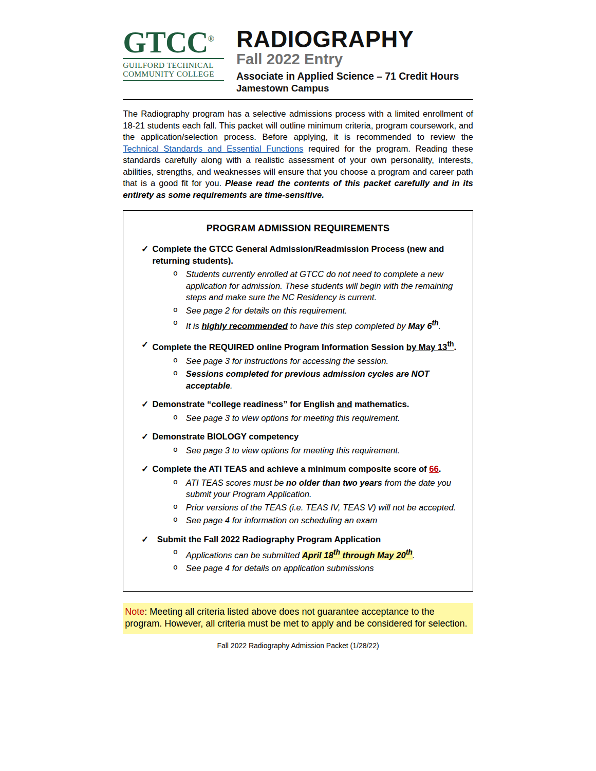GTCC®
GUILFORD TECHNICAL
COMMUNITY COLLEGE
RADIOGRAPHY
Fall 2022 Entry
Associate in Applied Science – 71 Credit Hours
Jamestown Campus
The Radiography program has a selective admissions process with a limited enrollment of 18-21 students each fall. This packet will outline minimum criteria, program coursework, and the application/selection process. Before applying, it is recommended to review the Technical Standards and Essential Functions required for the program. Reading these standards carefully along with a realistic assessment of your own personality, interests, abilities, strengths, and weaknesses will ensure that you choose a program and career path that is a good fit for you. Please read the contents of this packet carefully and in its entirety as some requirements are time-sensitive.
PROGRAM ADMISSION REQUIREMENTS
Complete the GTCC General Admission/Readmission Process (new and returning students).
Students currently enrolled at GTCC do not need to complete a new application for admission. These students will begin with the remaining steps and make sure the NC Residency is current.
See page 2 for details on this requirement.
It is highly recommended to have this step completed by May 6th.
Complete the REQUIRED online Program Information Session by May 13th.
See page 3 for instructions for accessing the session.
Sessions completed for previous admission cycles are NOT acceptable.
Demonstrate “college readiness” for English and mathematics.
See page 3 to view options for meeting this requirement.
Demonstrate BIOLOGY competency
See page 3 to view options for meeting this requirement.
Complete the ATI TEAS and achieve a minimum composite score of 66.
ATI TEAS scores must be no older than two years from the date you submit your Program Application.
Prior versions of the TEAS (i.e. TEAS IV, TEAS V) will not be accepted.
See page 4 for information on scheduling an exam
Submit the Fall 2022 Radiography Program Application
Applications can be submitted April 18th through May 20th.
See page 4 for details on application submissions
Note: Meeting all criteria listed above does not guarantee acceptance to the program. However, all criteria must be met to apply and be considered for selection.
Fall 2022 Radiography Admission Packet (1/28/22)